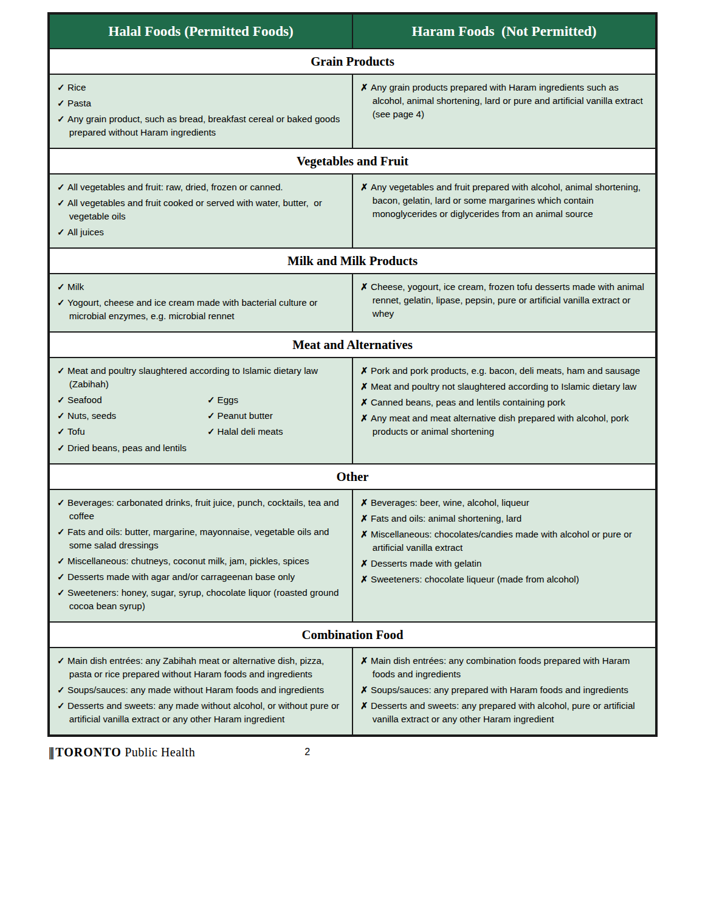| Halal Foods (Permitted Foods) | Haram Foods (Not Permitted) |
| --- | --- |
| Grain Products |
| ✓ Rice ✓ Pasta ✓ Any grain product, such as bread, breakfast cereal or baked goods prepared without Haram ingredients | ✗ Any grain products prepared with Haram ingredients such as alcohol, animal shortening, lard or pure and artificial vanilla extract (see page 4) |
| Vegetables and Fruit |
| ✓ All vegetables and fruit: raw, dried, frozen or canned. ✓ All vegetables and fruit cooked or served with water, butter, or vegetable oils ✓ All juices | ✗ Any vegetables and fruit prepared with alcohol, animal shortening, bacon, gelatin, lard or some margarines which contain monoglycerides or diglycerides from an animal source |
| Milk and Milk Products |
| ✓ Milk ✓ Yogourt, cheese and ice cream made with bacterial culture or microbial enzymes, e.g. microbial rennet | ✗ Cheese, yogourt, ice cream, frozen tofu desserts made with animal rennet, gelatin, lipase, pepsin, pure or artificial vanilla extract or whey |
| Meat and Alternatives |
| ✓ Meat and poultry slaughtered according to Islamic dietary law (Zabihah) ✓ Seafood ✓ Nuts, seeds ✓ Tofu ✓ Eggs ✓ Peanut butter ✓ Halal deli meats ✓ Dried beans, peas and lentils | ✗ Pork and pork products, e.g. bacon, deli meats, ham and sausage ✗ Meat and poultry not slaughtered according to Islamic dietary law ✗ Canned beans, peas and lentils containing pork ✗ Any meat and meat alternative dish prepared with alcohol, pork products or animal shortening |
| Other |
| ✓ Beverages: carbonated drinks, fruit juice, punch, cocktails, tea and coffee ✓ Fats and oils: butter, margarine, mayonnaise, vegetable oils and some salad dressings ✓ Miscellaneous: chutneys, coconut milk, jam, pickles, spices ✓ Desserts made with agar and/or carrageenan base only ✓ Sweeteners: honey, sugar, syrup, chocolate liquor (roasted ground cocoa bean syrup) | ✗ Beverages: beer, wine, alcohol, liqueur ✗ Fats and oils: animal shortening, lard ✗ Miscellaneous: chocolates/candies made with alcohol or pure or artificial vanilla extract ✗ Desserts made with gelatin ✗ Sweeteners: chocolate liqueur (made from alcohol) |
| Combination Food |
| ✓ Main dish entrées: any Zabihah meat or alternative dish, pizza, pasta or rice prepared without Haram foods and ingredients ✓ Soups/sauces: any made without Haram foods and ingredients ✓ Desserts and sweets: any made without alcohol, or without pure or artificial vanilla extract or any other Haram ingredient | ✗ Main dish entrées: any combination foods prepared with Haram foods and ingredients ✗ Soups/sauces: any prepared with Haram foods and ingredients ✗ Desserts and sweets: any prepared with alcohol, pure or artificial vanilla extract or any other Haram ingredient |
|||TORONTO Public Health
2